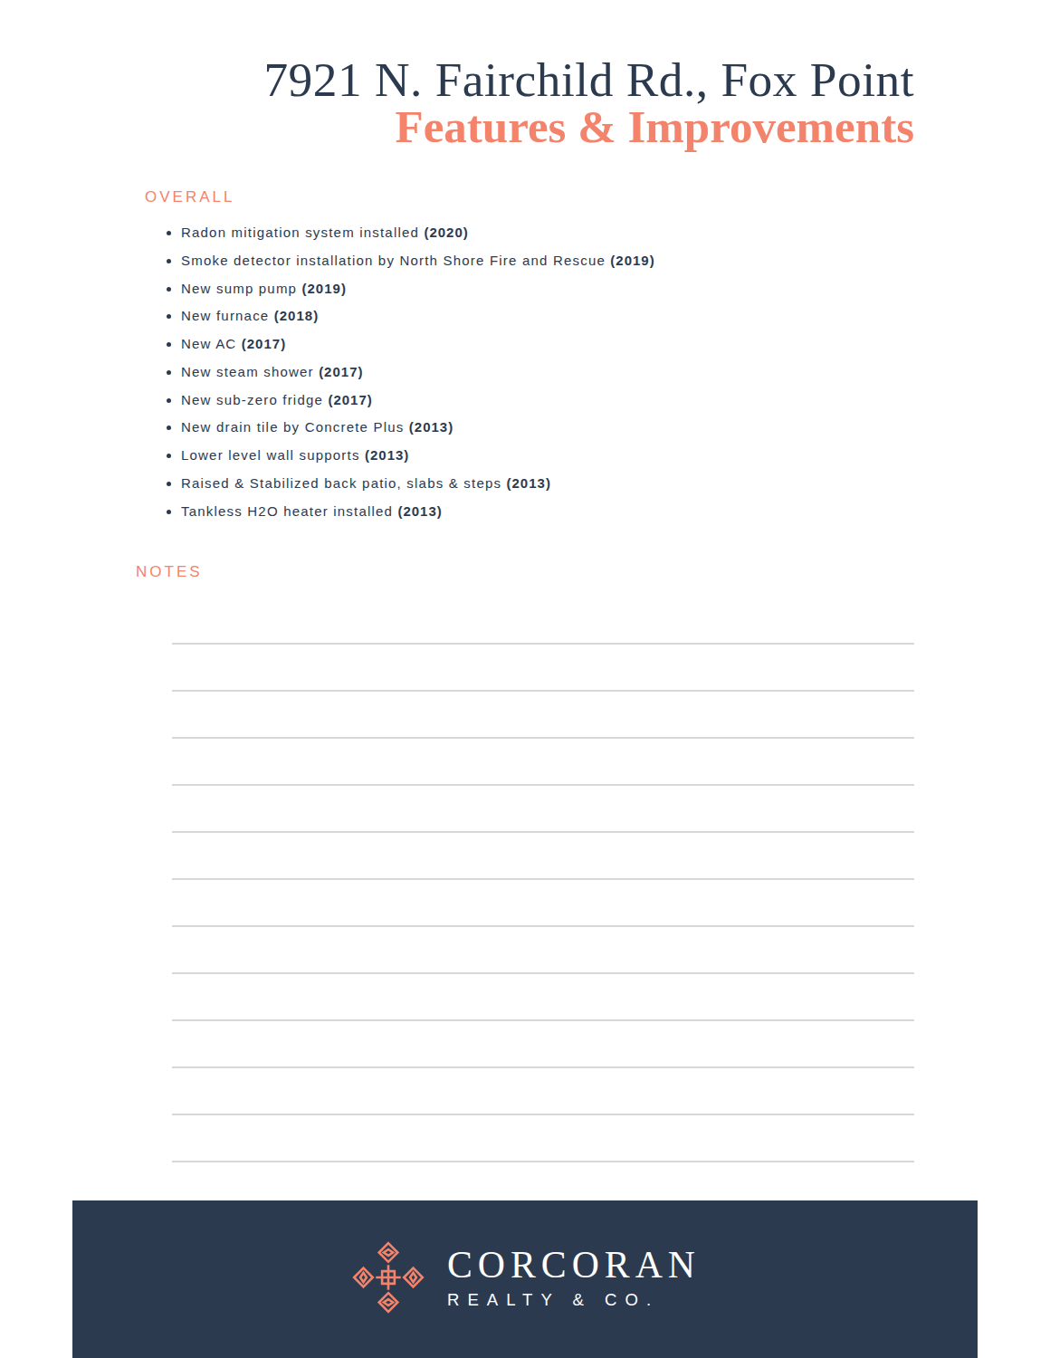7921 N. Fairchild Rd., Fox Point
Features & Improvements
Overall
Radon mitigation system installed (2020)
Smoke detector installation by North Shore Fire and Rescue (2019)
New sump pump (2019)
New furnace (2018)
New AC (2017)
New steam shower (2017)
New sub-zero fridge (2017)
New drain tile by Concrete Plus (2013)
Lower level wall supports (2013)
Raised & Stabilized back patio, slabs & steps (2013)
Tankless H2O heater installed (2013)
Notes
CORCORAN REALTY & CO.